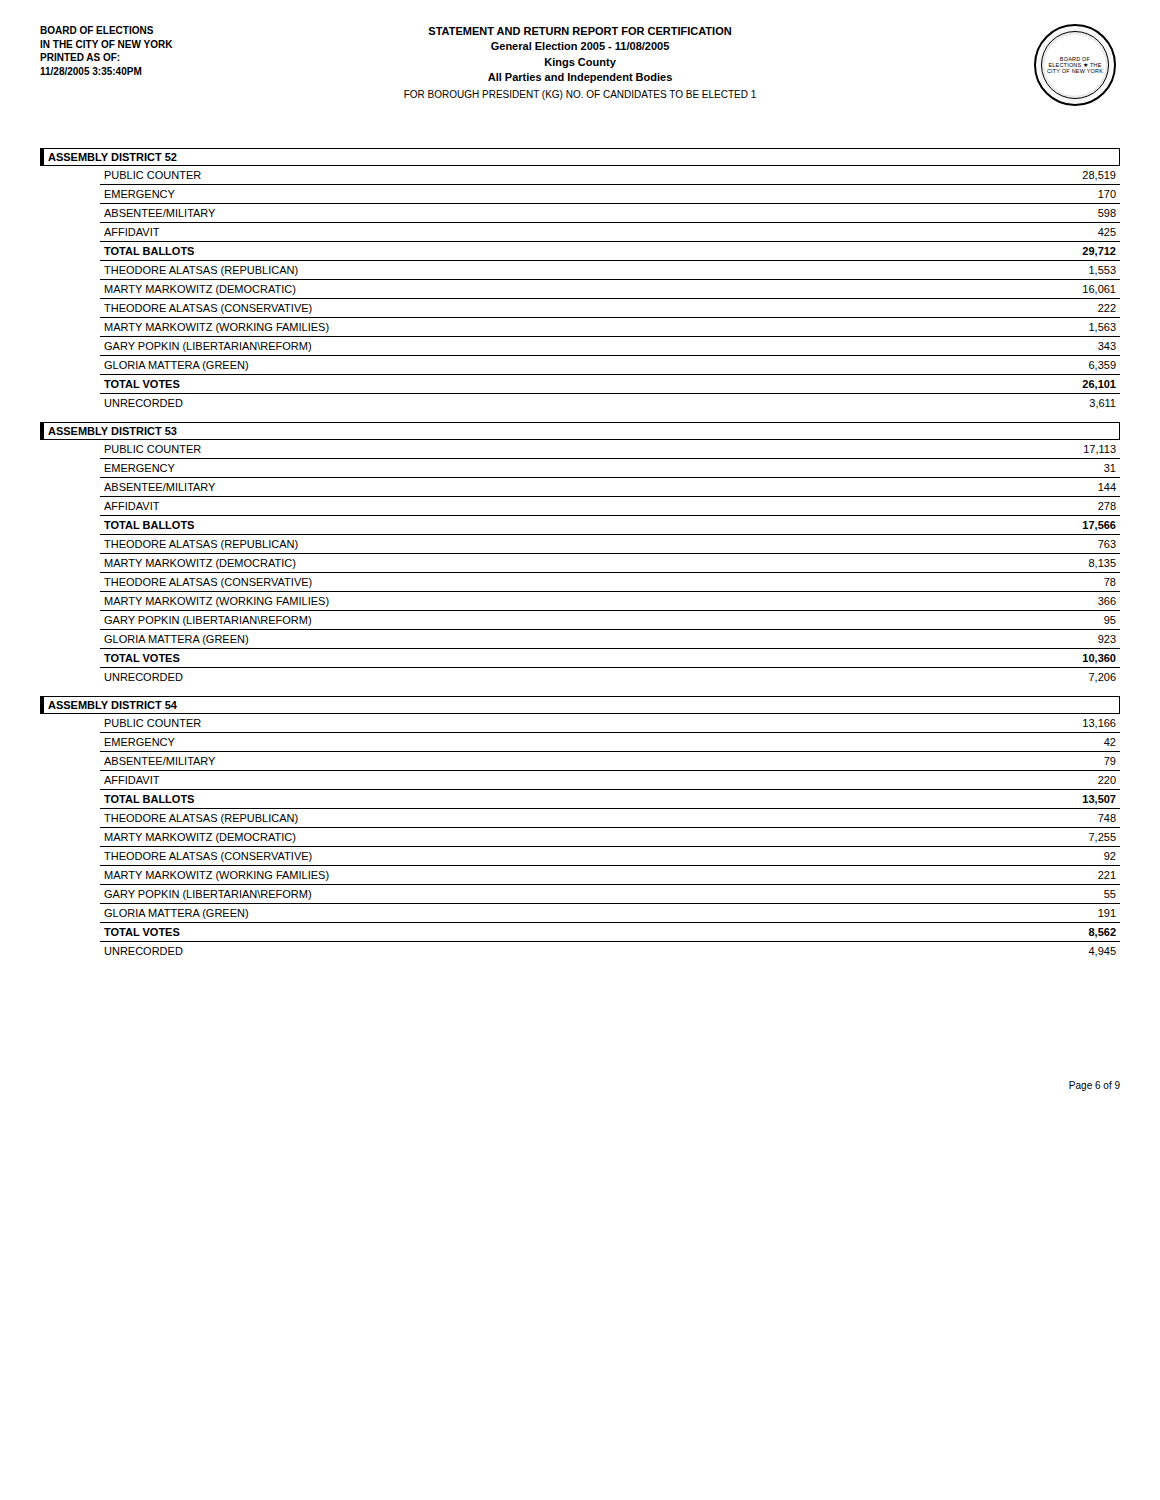BOARD OF ELECTIONS
IN THE CITY OF NEW YORK
PRINTED AS OF:
11/28/2005 3:35:40PM
STATEMENT AND RETURN REPORT FOR CERTIFICATION
General Election 2005 - 11/08/2005
Kings County
All Parties and Independent Bodies
FOR BOROUGH PRESIDENT (KG) NO. OF CANDIDATES TO BE ELECTED 1
BOARD OF ELECTIONS ★ THE CITY OF NEW YORK
ASSEMBLY DISTRICT 52
| PUBLIC COUNTER | 28,519 |
| EMERGENCY | 170 |
| ABSENTEE/MILITARY | 598 |
| AFFIDAVIT | 425 |
| TOTAL BALLOTS | 29,712 |
| THEODORE ALATSAS (REPUBLICAN) | 1,553 |
| MARTY MARKOWITZ (DEMOCRATIC) | 16,061 |
| THEODORE ALATSAS (CONSERVATIVE) | 222 |
| MARTY MARKOWITZ (WORKING FAMILIES) | 1,563 |
| GARY POPKIN (LIBERTARIAN\REFORM) | 343 |
| GLORIA MATTERA (GREEN) | 6,359 |
| TOTAL VOTES | 26,101 |
| UNRECORDED | 3,611 |
ASSEMBLY DISTRICT 53
| PUBLIC COUNTER | 17,113 |
| EMERGENCY | 31 |
| ABSENTEE/MILITARY | 144 |
| AFFIDAVIT | 278 |
| TOTAL BALLOTS | 17,566 |
| THEODORE ALATSAS (REPUBLICAN) | 763 |
| MARTY MARKOWITZ (DEMOCRATIC) | 8,135 |
| THEODORE ALATSAS (CONSERVATIVE) | 78 |
| MARTY MARKOWITZ (WORKING FAMILIES) | 366 |
| GARY POPKIN (LIBERTARIAN\REFORM) | 95 |
| GLORIA MATTERA (GREEN) | 923 |
| TOTAL VOTES | 10,360 |
| UNRECORDED | 7,206 |
ASSEMBLY DISTRICT 54
| PUBLIC COUNTER | 13,166 |
| EMERGENCY | 42 |
| ABSENTEE/MILITARY | 79 |
| AFFIDAVIT | 220 |
| TOTAL BALLOTS | 13,507 |
| THEODORE ALATSAS (REPUBLICAN) | 748 |
| MARTY MARKOWITZ (DEMOCRATIC) | 7,255 |
| THEODORE ALATSAS (CONSERVATIVE) | 92 |
| MARTY MARKOWITZ (WORKING FAMILIES) | 221 |
| GARY POPKIN (LIBERTARIAN\REFORM) | 55 |
| GLORIA MATTERA (GREEN) | 191 |
| TOTAL VOTES | 8,562 |
| UNRECORDED | 4,945 |
Page 6 of 9